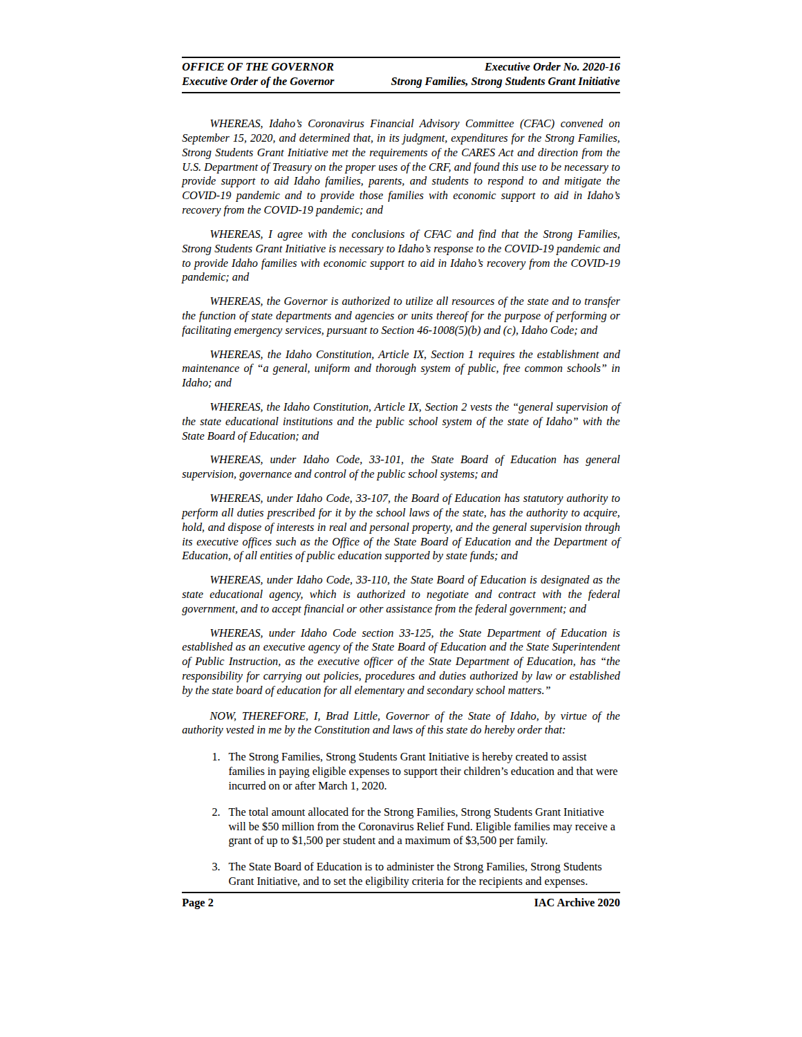OFFICE OF THE GOVERNOR
Executive Order No. 2020-16
Executive Order of the Governor
Strong Families, Strong Students Grant Initiative
WHEREAS, Idaho’s Coronavirus Financial Advisory Committee (CFAC) convened on September 15, 2020, and determined that, in its judgment, expenditures for the Strong Families, Strong Students Grant Initiative met the requirements of the CARES Act and direction from the U.S. Department of Treasury on the proper uses of the CRF, and found this use to be necessary to provide support to aid Idaho families, parents, and students to respond to and mitigate the COVID-19 pandemic and to provide those families with economic support to aid in Idaho’s recovery from the COVID-19 pandemic; and
WHEREAS, I agree with the conclusions of CFAC and find that the Strong Families, Strong Students Grant Initiative is necessary to Idaho’s response to the COVID-19 pandemic and to provide Idaho families with economic support to aid in Idaho’s recovery from the COVID-19 pandemic; and
WHEREAS, the Governor is authorized to utilize all resources of the state and to transfer the function of state departments and agencies or units thereof for the purpose of performing or facilitating emergency services, pursuant to Section 46-1008(5)(b) and (c), Idaho Code; and
WHEREAS, the Idaho Constitution, Article IX, Section 1 requires the establishment and maintenance of “a general, uniform and thorough system of public, free common schools” in Idaho; and
WHEREAS, the Idaho Constitution, Article IX, Section 2 vests the “general supervision of the state educational institutions and the public school system of the state of Idaho” with the State Board of Education; and
WHEREAS, under Idaho Code, 33-101, the State Board of Education has general supervision, governance and control of the public school systems; and
WHEREAS, under Idaho Code, 33-107, the Board of Education has statutory authority to perform all duties prescribed for it by the school laws of the state, has the authority to acquire, hold, and dispose of interests in real and personal property, and the general supervision through its executive offices such as the Office of the State Board of Education and the Department of Education, of all entities of public education supported by state funds; and
WHEREAS, under Idaho Code, 33-110, the State Board of Education is designated as the state educational agency, which is authorized to negotiate and contract with the federal government, and to accept financial or other assistance from the federal government; and
WHEREAS, under Idaho Code section 33-125, the State Department of Education is established as an executive agency of the State Board of Education and the State Superintendent of Public Instruction, as the executive officer of the State Department of Education, has “the responsibility for carrying out policies, procedures and duties authorized by law or established by the state board of education for all elementary and secondary school matters.”
NOW, THEREFORE, I, Brad Little, Governor of the State of Idaho, by virtue of the authority vested in me by the Constitution and laws of this state do hereby order that:
The Strong Families, Strong Students Grant Initiative is hereby created to assist families in paying eligible expenses to support their children’s education and that were incurred on or after March 1, 2020.
The total amount allocated for the Strong Families, Strong Students Grant Initiative will be $50 million from the Coronavirus Relief Fund. Eligible families may receive a grant of up to $1,500 per student and a maximum of $3,500 per family.
The State Board of Education is to administer the Strong Families, Strong Students Grant Initiative, and to set the eligibility criteria for the recipients and expenses.
Page 2
IAC Archive 2020